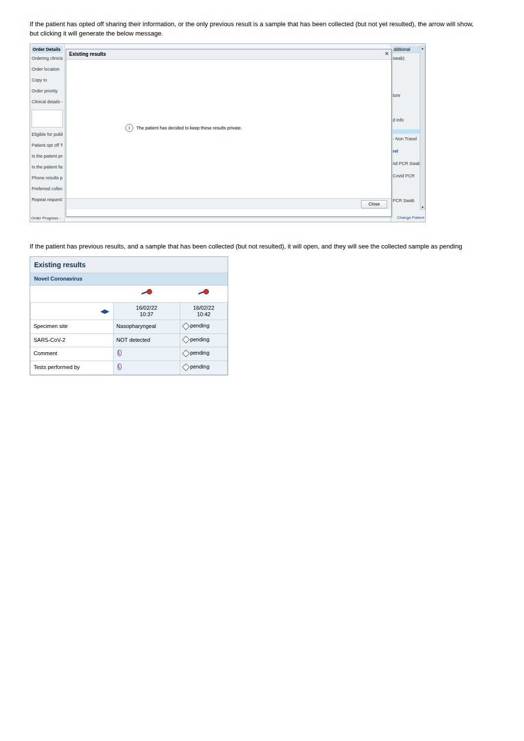If the patient has opted off sharing their information, or the only previous result is a sample that has been collected (but not yet resulted), the arrow will show, but clicking it will generate the below message.
Order Details
Ordering clinician
Order location
Copy to
Order priority
Clinical details - D
Eligible for public
Patient opt off Te
Is the patient pre
Is the patient fas
Phone results ple
Preferred collecti
Repeat request?
dditional
swab)
ture
d Info
- Non Travel
rel
rid PCR Swab
Covid PCR
PCR Swab
Change Patient
Existing results✕
i The patient has decided to keep these results private.
Close
Order Progress -
If the patient has previous results, and a sample that has been collected (but not resulted), it will open, and they will see the collected sample as pending
Existing results
Novel Coronavirus
| ◀▶ | 16/02/22 10:37 | 16/02/22 10:42 |
| Specimen site | Nasopharyngeal | pending |
| SARS-CoV-2 | NOT detected | pending |
| Comment | | pending |
| Tests performed by | | pending |